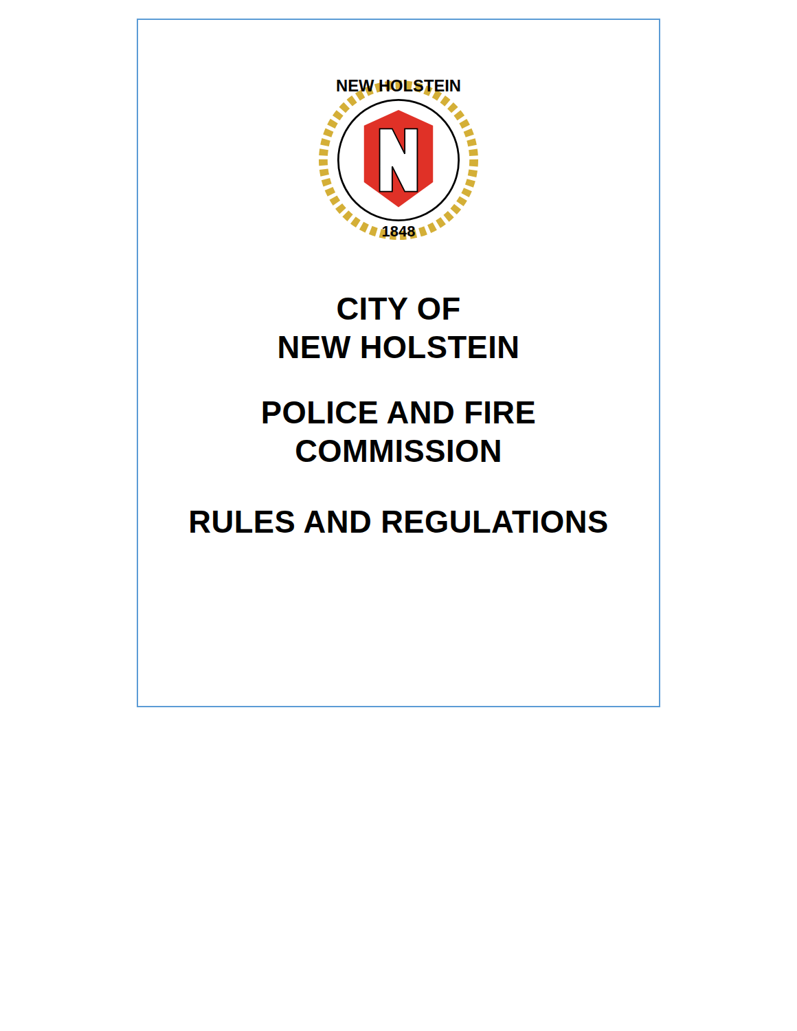CITY OF
NEW HOLSTEIN
POLICE AND FIRE COMMISSION
RULES AND REGULATIONS